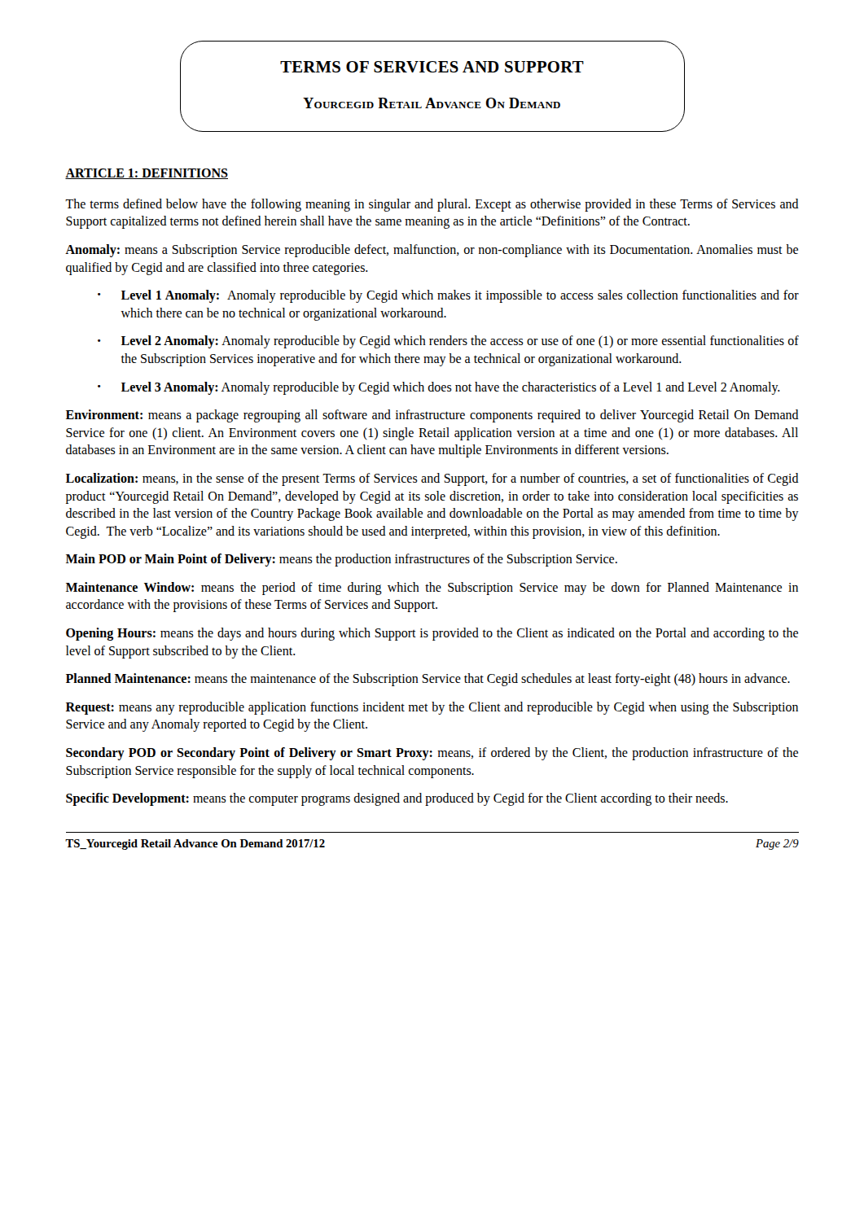TERMS OF SERVICES AND SUPPORT
Yourcegid Retail Advance On Demand
ARTICLE 1: DEFINITIONS
The terms defined below have the following meaning in singular and plural. Except as otherwise provided in these Terms of Services and Support capitalized terms not defined herein shall have the same meaning as in the article “Definitions” of the Contract.
Anomaly: means a Subscription Service reproducible defect, malfunction, or non-compliance with its Documentation. Anomalies must be qualified by Cegid and are classified into three categories.
Level 1 Anomaly: Anomaly reproducible by Cegid which makes it impossible to access sales collection functionalities and for which there can be no technical or organizational workaround.
Level 2 Anomaly: Anomaly reproducible by Cegid which renders the access or use of one (1) or more essential functionalities of the Subscription Services inoperative and for which there may be a technical or organizational workaround.
Level 3 Anomaly: Anomaly reproducible by Cegid which does not have the characteristics of a Level 1 and Level 2 Anomaly.
Environment: means a package regrouping all software and infrastructure components required to deliver Yourcegid Retail On Demand Service for one (1) client. An Environment covers one (1) single Retail application version at a time and one (1) or more databases. All databases in an Environment are in the same version. A client can have multiple Environments in different versions.
Localization: means, in the sense of the present Terms of Services and Support, for a number of countries, a set of functionalities of Cegid product “Yourcegid Retail On Demand”, developed by Cegid at its sole discretion, in order to take into consideration local specificities as described in the last version of the Country Package Book available and downloadable on the Portal as may amended from time to time by Cegid. The verb “Localize” and its variations should be used and interpreted, within this provision, in view of this definition.
Main POD or Main Point of Delivery: means the production infrastructures of the Subscription Service.
Maintenance Window: means the period of time during which the Subscription Service may be down for Planned Maintenance in accordance with the provisions of these Terms of Services and Support.
Opening Hours: means the days and hours during which Support is provided to the Client as indicated on the Portal and according to the level of Support subscribed to by the Client.
Planned Maintenance: means the maintenance of the Subscription Service that Cegid schedules at least forty-eight (48) hours in advance.
Request: means any reproducible application functions incident met by the Client and reproducible by Cegid when using the Subscription Service and any Anomaly reported to Cegid by the Client.
Secondary POD or Secondary Point of Delivery or Smart Proxy: means, if ordered by the Client, the production infrastructure of the Subscription Service responsible for the supply of local technical components.
Specific Development: means the computer programs designed and produced by Cegid for the Client according to their needs.
TS_Yourcegid Retail Advance On Demand 2017/12 Page 2/9